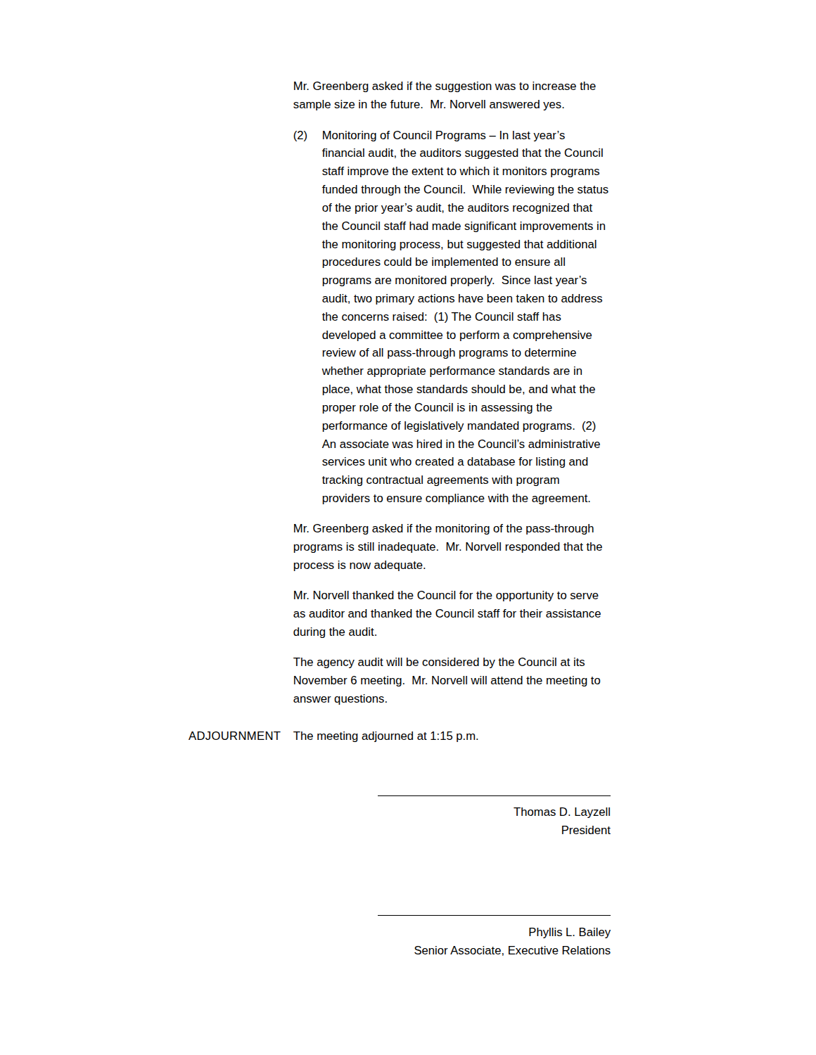Mr. Greenberg asked if the suggestion was to increase the sample size in the future. Mr. Norvell answered yes.
(2) Monitoring of Council Programs – In last year’s financial audit, the auditors suggested that the Council staff improve the extent to which it monitors programs funded through the Council. While reviewing the status of the prior year’s audit, the auditors recognized that the Council staff had made significant improvements in the monitoring process, but suggested that additional procedures could be implemented to ensure all programs are monitored properly. Since last year’s audit, two primary actions have been taken to address the concerns raised: (1) The Council staff has developed a committee to perform a comprehensive review of all pass-through programs to determine whether appropriate performance standards are in place, what those standards should be, and what the proper role of the Council is in assessing the performance of legislatively mandated programs. (2) An associate was hired in the Council’s administrative services unit who created a database for listing and tracking contractual agreements with program providers to ensure compliance with the agreement.
Mr. Greenberg asked if the monitoring of the pass-through programs is still inadequate. Mr. Norvell responded that the process is now adequate.
Mr. Norvell thanked the Council for the opportunity to serve as auditor and thanked the Council staff for their assistance during the audit.
The agency audit will be considered by the Council at its November 6 meeting. Mr. Norvell will attend the meeting to answer questions.
ADJOURNMENT
The meeting adjourned at 1:15 p.m.
Thomas D. Layzell
President
Phyllis L. Bailey
Senior Associate, Executive Relations